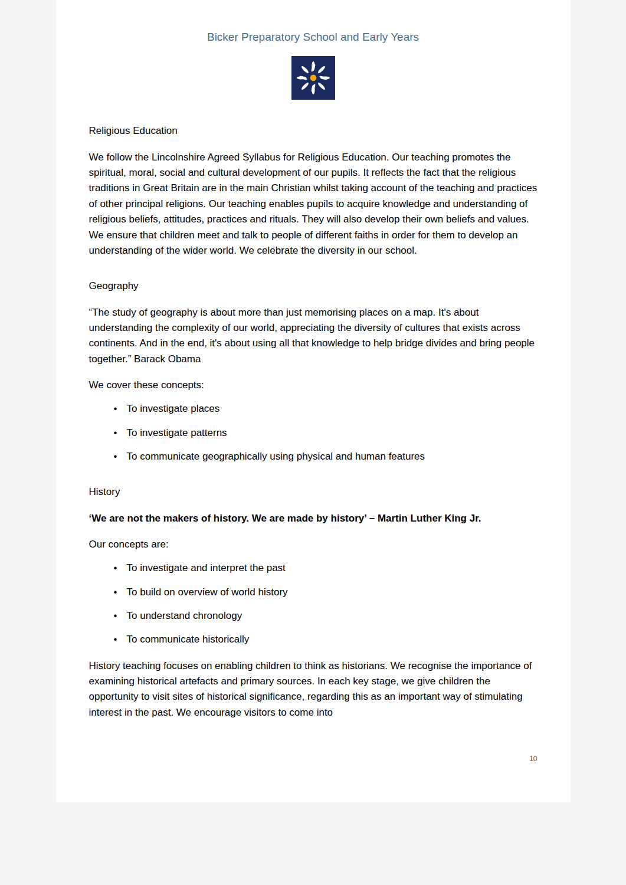Bicker Preparatory School and Early Years
Religious Education
We follow the Lincolnshire Agreed Syllabus for Religious Education. Our teaching promotes the spiritual, moral, social and cultural development of our pupils. It reflects the fact that the religious traditions in Great Britain are in the main Christian whilst taking account of the teaching and practices of other principal religions. Our teaching enables pupils to acquire knowledge and understanding of religious beliefs, attitudes, practices and rituals. They will also develop their own beliefs and values. We ensure that children meet and talk to people of different faiths in order for them to develop an understanding of the wider world. We celebrate the diversity in our school.
Geography
“The study of geography is about more than just memorising places on a map. It's about understanding the complexity of our world, appreciating the diversity of cultures that exists across continents. And in the end, it's about using all that knowledge to help bridge divides and bring people together.” Barack Obama
We cover these concepts:
To investigate places
To investigate patterns
To communicate geographically using physical and human features
History
‘We are not the makers of history. We are made by history’ – Martin Luther King Jr.
Our concepts are:
To investigate and interpret the past
To build on overview of world history
To understand chronology
To communicate historically
History teaching focuses on enabling children to think as historians. We recognise the importance of examining historical artefacts and primary sources. In each key stage, we give children the opportunity to visit sites of historical significance, regarding this as an important way of stimulating interest in the past. We encourage visitors to come into
10